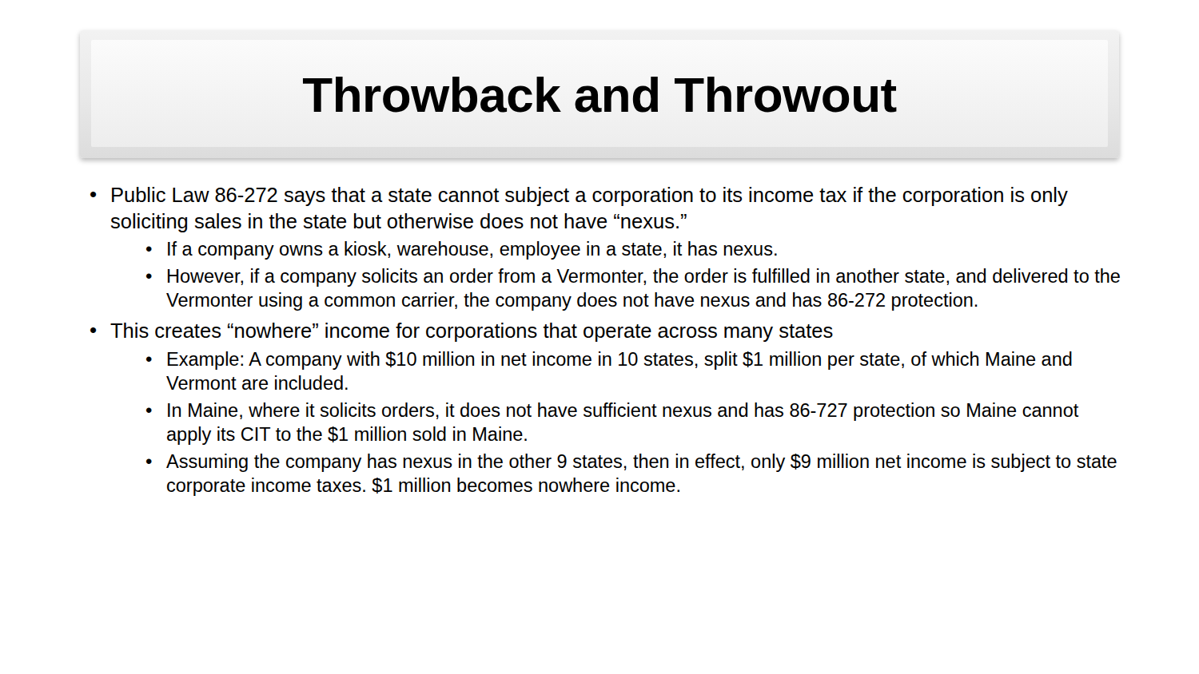Throwback and Throwout
Public Law 86-272 says that a state cannot subject a corporation to its income tax if the corporation is only soliciting sales in the state but otherwise does not have “nexus.”
If a company owns a kiosk, warehouse, employee in a state, it has nexus.
However, if a company solicits an order from a Vermonter, the order is fulfilled in another state, and delivered to the Vermonter using a common carrier, the company does not have nexus and has 86-272 protection.
This creates “nowhere” income for corporations that operate across many states
Example: A company with $10 million in net income in 10 states, split $1 million per state, of which Maine and Vermont are included.
In Maine, where it solicits orders, it does not have sufficient nexus and has 86-727 protection so Maine cannot apply its CIT to the $1 million sold in Maine.
Assuming the company has nexus in the other 9 states, then in effect, only $9 million net income is subject to state corporate income taxes. $1 million becomes nowhere income.